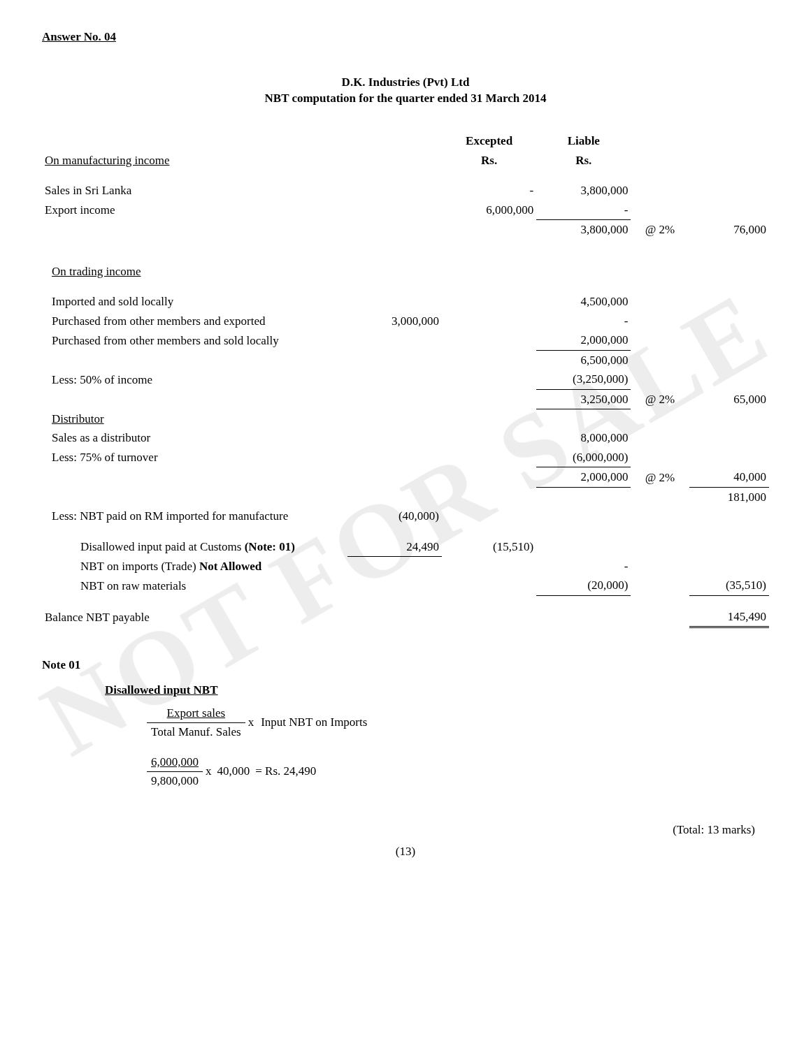NOT FOR SALE
Answer No. 04
D.K. Industries (Pvt) Ltd
NBT computation for the quarter ended 31 March 2014
| | | Excepted | Liable | | |
| On manufacturing income | | Rs. | Rs. | | |
| Sales in Sri Lanka | | - | 3,800,000 | | |
| Export income | | 6,000,000 | - | | |
| | | | 3,800,000 | @ 2% | 76,000 |
| On trading income | | | | | |
| Imported and sold locally | | | 4,500,000 | | |
| Purchased from other members and exported | 3,000,000 | | - | | |
| Purchased from other members and sold locally | | | 2,000,000 | | |
| | | | 6,500,000 | | |
| Less: 50% of income | | | (3,250,000) | | |
| | | | 3,250,000 | @ 2% | 65,000 |
| Distributor | | | | | |
| Sales as a distributor | | | 8,000,000 | | |
| Less: 75% of turnover | | | (6,000,000) | | |
| | | | 2,000,000 | @ 2% | 40,000 |
| | | | | | 181,000 |
| Less: NBT paid on RM imported for manufacture | (40,000) | | | | |
| Disallowed input paid at Customs (Note: 01) | 24,490 | (15,510) | | | |
| NBT on imports (Trade) Not Allowed | | | - | | |
| NBT on raw materials | | | (20,000) | | (35,510) |
| Balance NBT payable | | | | | 145,490 |
Note 01
Disallowed input NBT
| Export sales | x | Input NBT on Imports |
| Total Manuf. Sales |
| 6,000,000 | x | 40,000 | = Rs. 24,490 |
| 9,800,000 |
(Total: 13 marks)
(13)